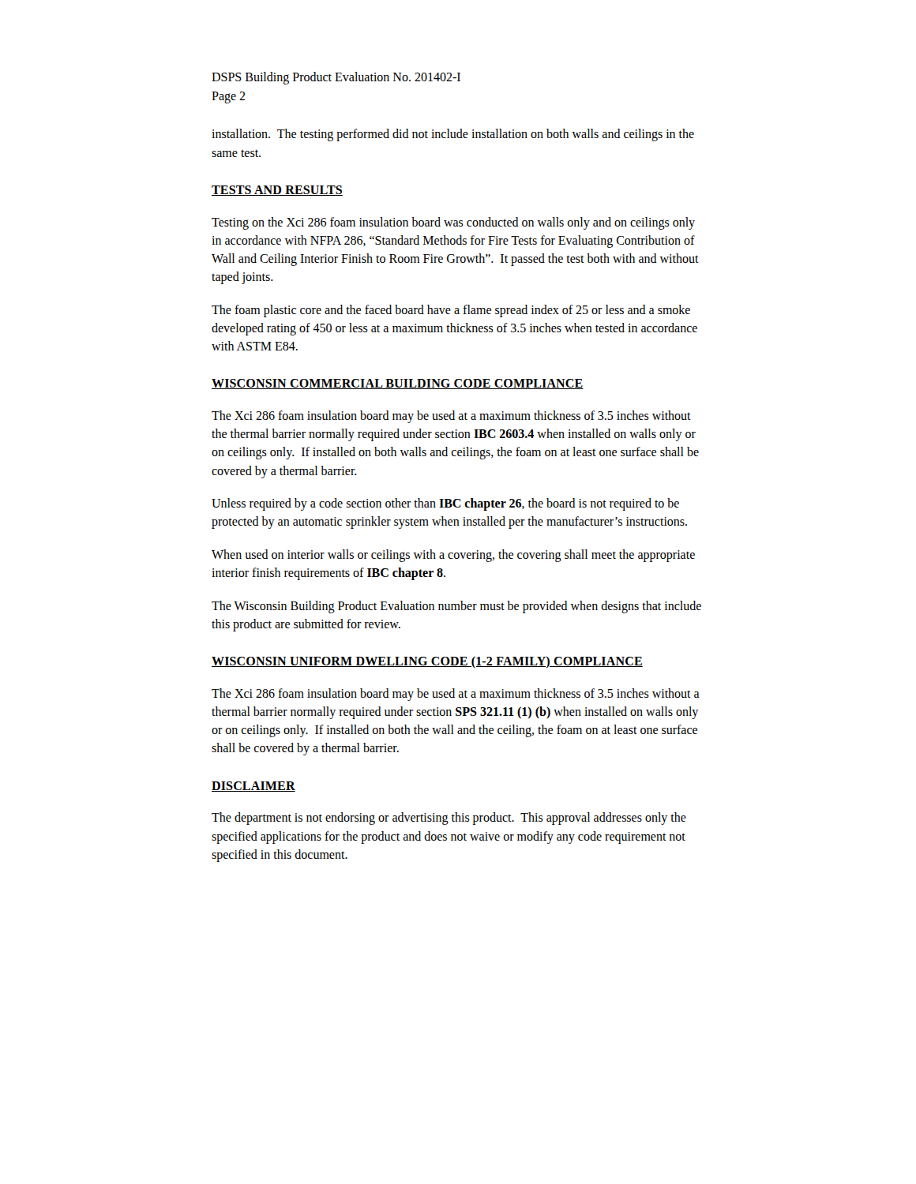DSPS Building Product Evaluation No. 201402-I
Page 2
installation. The testing performed did not include installation on both walls and ceilings in the same test.
TESTS AND RESULTS
Testing on the Xci 286 foam insulation board was conducted on walls only and on ceilings only in accordance with NFPA 286, “Standard Methods for Fire Tests for Evaluating Contribution of Wall and Ceiling Interior Finish to Room Fire Growth”. It passed the test both with and without taped joints.
The foam plastic core and the faced board have a flame spread index of 25 or less and a smoke developed rating of 450 or less at a maximum thickness of 3.5 inches when tested in accordance with ASTM E84.
WISCONSIN COMMERCIAL BUILDING CODE COMPLIANCE
The Xci 286 foam insulation board may be used at a maximum thickness of 3.5 inches without the thermal barrier normally required under section IBC 2603.4 when installed on walls only or on ceilings only. If installed on both walls and ceilings, the foam on at least one surface shall be covered by a thermal barrier.
Unless required by a code section other than IBC chapter 26, the board is not required to be protected by an automatic sprinkler system when installed per the manufacturer’s instructions.
When used on interior walls or ceilings with a covering, the covering shall meet the appropriate interior finish requirements of IBC chapter 8.
The Wisconsin Building Product Evaluation number must be provided when designs that include this product are submitted for review.
WISCONSIN UNIFORM DWELLING CODE (1-2 FAMILY) COMPLIANCE
The Xci 286 foam insulation board may be used at a maximum thickness of 3.5 inches without a thermal barrier normally required under section SPS 321.11 (1) (b) when installed on walls only or on ceilings only. If installed on both the wall and the ceiling, the foam on at least one surface shall be covered by a thermal barrier.
DISCLAIMER
The department is not endorsing or advertising this product. This approval addresses only the specified applications for the product and does not waive or modify any code requirement not specified in this document.